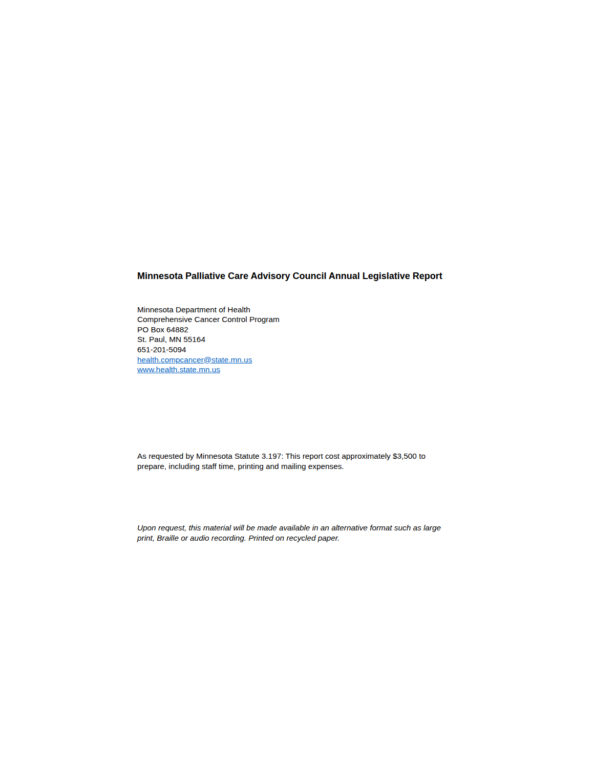Minnesota Palliative Care Advisory Council Annual Legislative Report
Minnesota Department of Health
Comprehensive Cancer Control Program
PO Box 64882
St. Paul, MN 55164
651-201-5094
health.compcancer@state.mn.us
www.health.state.mn.us
As requested by Minnesota Statute 3.197: This report cost approximately $3,500 to prepare, including staff time, printing and mailing expenses.
Upon request, this material will be made available in an alternative format such as large print, Braille or audio recording. Printed on recycled paper.